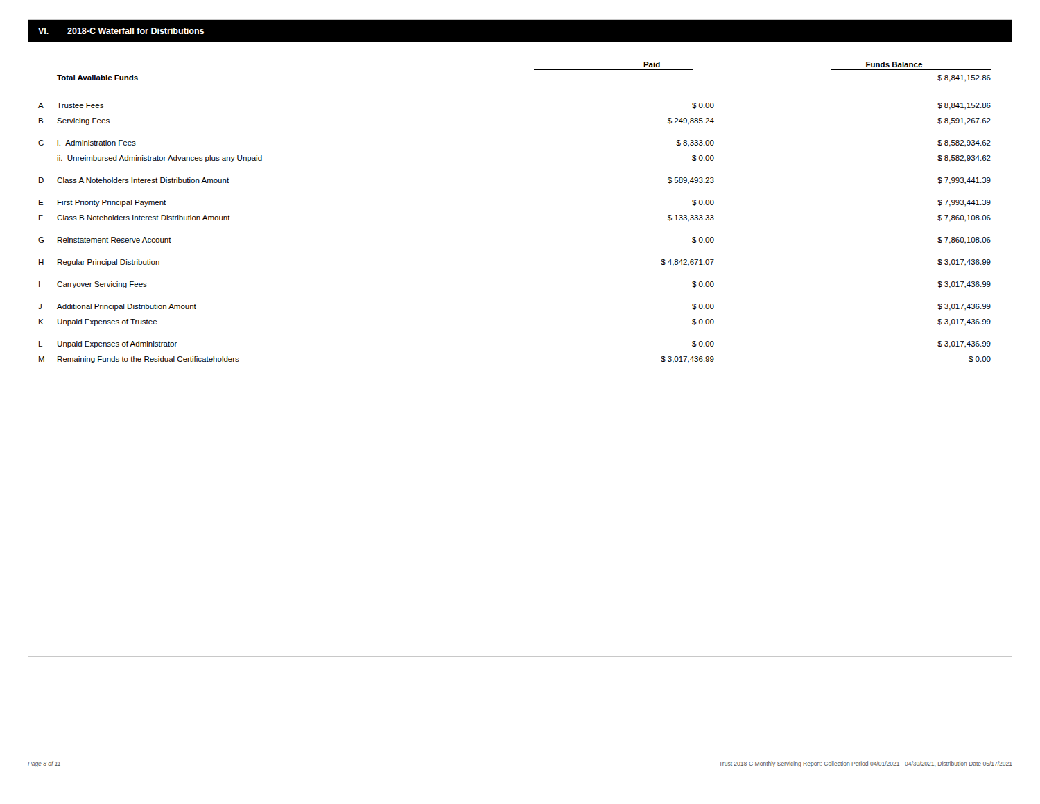VI.
2018-C Waterfall for Distributions
| | | Paid | Funds Balance |
| | Total Available Funds | | $ 8,841,152.86 |
| A | Trustee Fees | $ 0.00 | $ 8,841,152.86 |
| B | Servicing Fees | $ 249,885.24 | $ 8,591,267.62 |
| C | i. Administration Fees | $ 8,333.00 | $ 8,582,934.62 |
| | ii. Unreimbursed Administrator Advances plus any Unpaid | $ 0.00 | $ 8,582,934.62 |
| D | Class A Noteholders Interest Distribution Amount | $ 589,493.23 | $ 7,993,441.39 |
| E | First Priority Principal Payment | $ 0.00 | $ 7,993,441.39 |
| F | Class B Noteholders Interest Distribution Amount | $ 133,333.33 | $ 7,860,108.06 |
| G | Reinstatement Reserve Account | $ 0.00 | $ 7,860,108.06 |
| H | Regular Principal Distribution | $ 4,842,671.07 | $ 3,017,436.99 |
| I | Carryover Servicing Fees | $ 0.00 | $ 3,017,436.99 |
| J | Additional Principal Distribution Amount | $ 0.00 | $ 3,017,436.99 |
| K | Unpaid Expenses of Trustee | $ 0.00 | $ 3,017,436.99 |
| L | Unpaid Expenses of Administrator | $ 0.00 | $ 3,017,436.99 |
| M | Remaining Funds to the Residual Certificateholders | $ 3,017,436.99 | $ 0.00 |
Page 8 of 11
Trust 2018-C Monthly Servicing Report: Collection Period 04/01/2021 - 04/30/2021, Distribution Date 05/17/2021